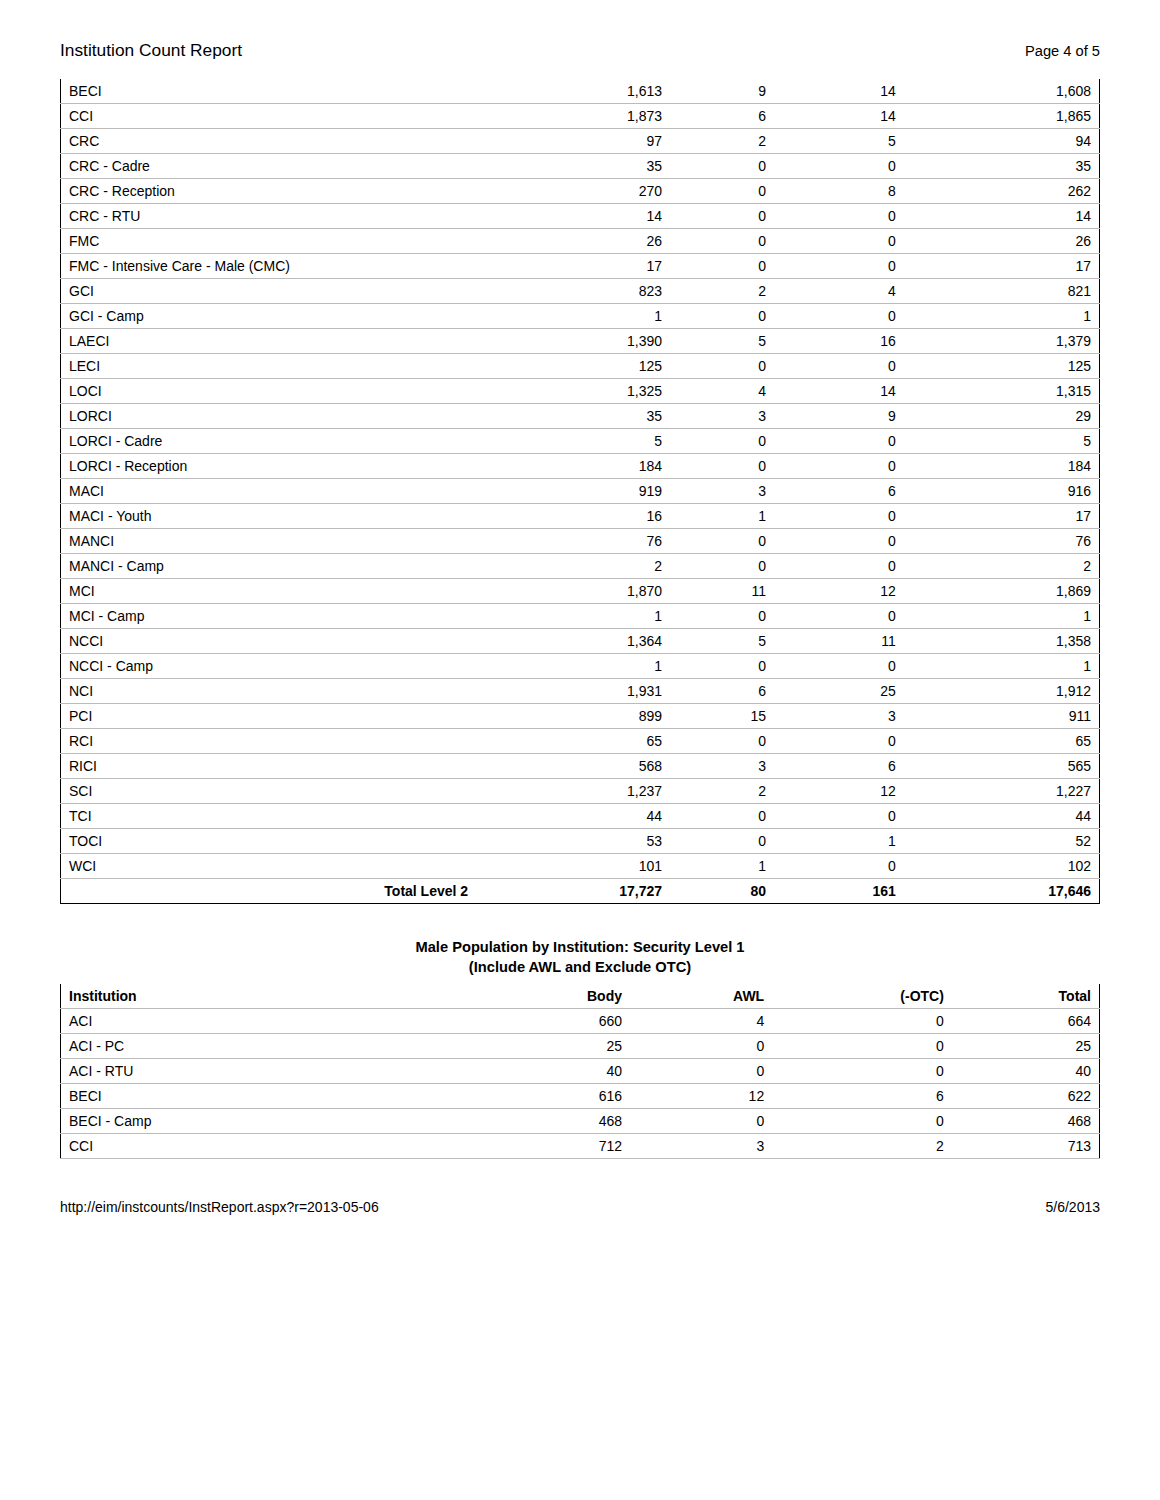Institution Count Report
Page 4 of 5
| BECI | 1,613 | 9 | 14 | 1,608 |
| CCI | 1,873 | 6 | 14 | 1,865 |
| CRC | 97 | 2 | 5 | 94 |
| CRC - Cadre | 35 | 0 | 0 | 35 |
| CRC - Reception | 270 | 0 | 8 | 262 |
| CRC - RTU | 14 | 0 | 0 | 14 |
| FMC | 26 | 0 | 0 | 26 |
| FMC - Intensive Care - Male (CMC) | 17 | 0 | 0 | 17 |
| GCI | 823 | 2 | 4 | 821 |
| GCI - Camp | 1 | 0 | 0 | 1 |
| LAECI | 1,390 | 5 | 16 | 1,379 |
| LECI | 125 | 0 | 0 | 125 |
| LOCI | 1,325 | 4 | 14 | 1,315 |
| LORCI | 35 | 3 | 9 | 29 |
| LORCI - Cadre | 5 | 0 | 0 | 5 |
| LORCI - Reception | 184 | 0 | 0 | 184 |
| MACI | 919 | 3 | 6 | 916 |
| MACI - Youth | 16 | 1 | 0 | 17 |
| MANCI | 76 | 0 | 0 | 76 |
| MANCI - Camp | 2 | 0 | 0 | 2 |
| MCI | 1,870 | 11 | 12 | 1,869 |
| MCI - Camp | 1 | 0 | 0 | 1 |
| NCCI | 1,364 | 5 | 11 | 1,358 |
| NCCI - Camp | 1 | 0 | 0 | 1 |
| NCI | 1,931 | 6 | 25 | 1,912 |
| PCI | 899 | 15 | 3 | 911 |
| RCI | 65 | 0 | 0 | 65 |
| RICI | 568 | 3 | 6 | 565 |
| SCI | 1,237 | 2 | 12 | 1,227 |
| TCI | 44 | 0 | 0 | 44 |
| TOCI | 53 | 0 | 1 | 52 |
| WCI | 101 | 1 | 0 | 102 |
| Total Level 2 | 17,727 | 80 | 161 | 17,646 |
Male Population by Institution: Security Level 1
(Include AWL and Exclude OTC)
| Institution | Body | AWL | (-OTC) | Total |
| ACI | 660 | 4 | 0 | 664 |
| ACI - PC | 25 | 0 | 0 | 25 |
| ACI - RTU | 40 | 0 | 0 | 40 |
| BECI | 616 | 12 | 6 | 622 |
| BECI - Camp | 468 | 0 | 0 | 468 |
| CCI | 712 | 3 | 2 | 713 |
http://eim/instcounts/InstReport.aspx?r=2013-05-06 5/6/2013